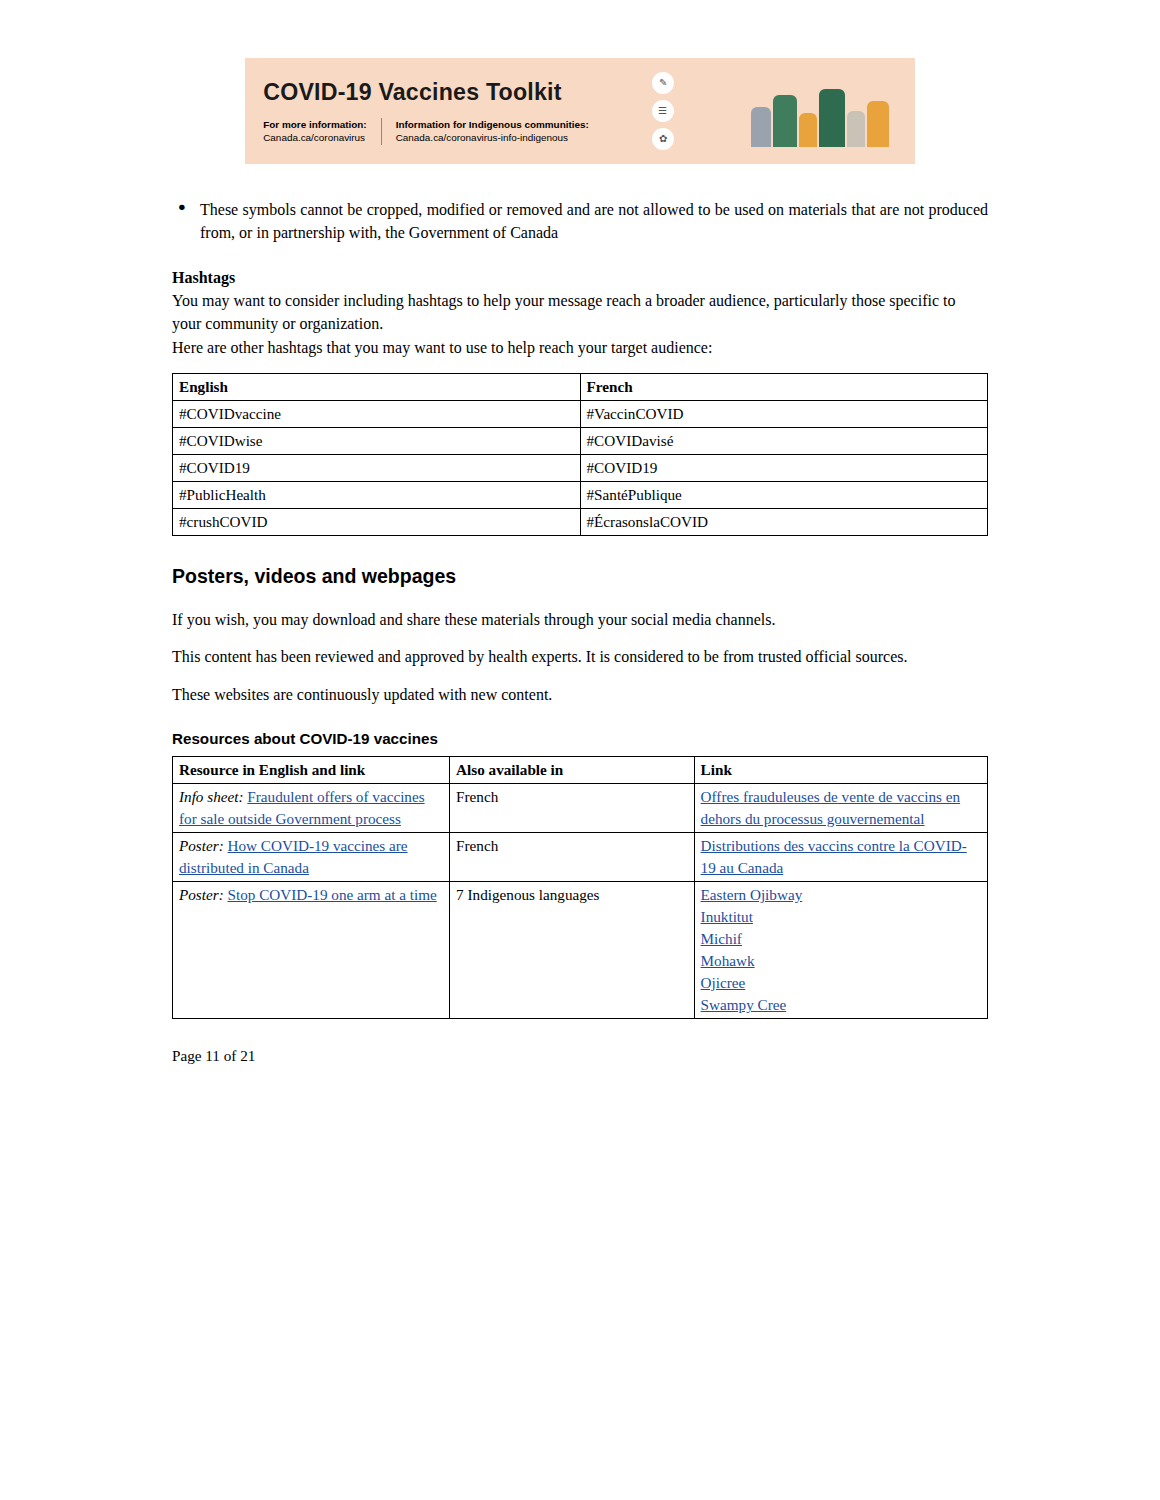COVID-19 Vaccines Toolkit
For more information: Canada.ca/coronavirus
Information for Indigenous communities: Canada.ca/coronavirus-info-indigenous
✎
☰
✿
These symbols cannot be cropped, modified or removed and are not allowed to be used on materials that are not produced from, or in partnership with, the Government of Canada
Hashtags
You may want to consider including hashtags to help your message reach a broader audience, particularly those specific to your community or organization.
Here are other hashtags that you may want to use to help reach your target audience:
| English | French |
| --- | --- |
| #COVIDvaccine | #VaccinCOVID |
| #COVIDwise | #COVIDavisé |
| #COVID19 | #COVID19 |
| #PublicHealth | #SantéPublique |
| #crushCOVID | #ÉcrasonslaCOVID |
Posters, videos and webpages
If you wish, you may download and share these materials through your social media channels.
This content has been reviewed and approved by health experts. It is considered to be from trusted official sources.
These websites are continuously updated with new content.
Resources about COVID-19 vaccines
| Resource in English and link | Also available in | Link |
| --- | --- | --- |
| Info sheet: Fraudulent offers of vaccines for sale outside Government process | French | Offres frauduleuses de vente de vaccins en dehors du processus gouvernemental |
| Poster: How COVID-19 vaccines are distributed in Canada | French | Distributions des vaccins contre la COVID-19 au Canada |
| Poster: Stop COVID-19 one arm at a time | 7 Indigenous languages | Eastern Ojibway Inuktitut Michif Mohawk Ojicree Swampy Cree |
Page 11 of 21